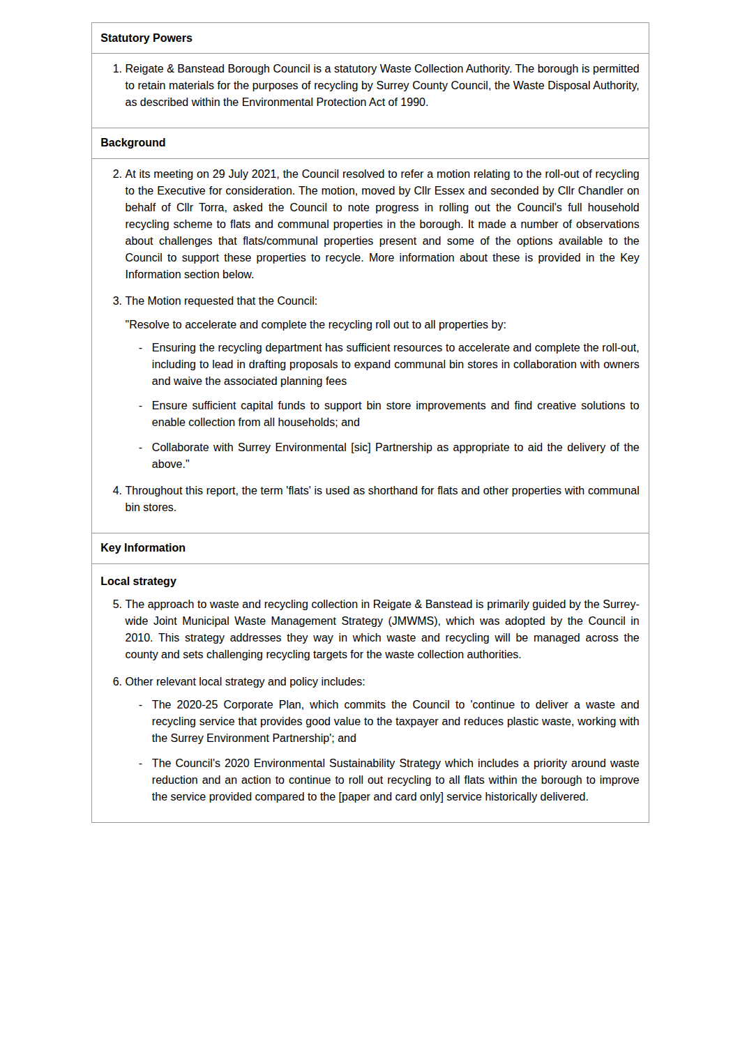| Statutory Powers |
| Reigate & Banstead Borough Council is a statutory Waste Collection Authority. The borough is permitted to retain materials for the purposes of recycling by Surrey County Council, the Waste Disposal Authority, as described within the Environmental Protection Act of 1990. |
| Background |
| At its meeting on 29 July 2021, the Council resolved to refer a motion relating to the roll-out of recycling to the Executive for consideration. The motion, moved by Cllr Essex and seconded by Cllr Chandler on behalf of Cllr Torra, asked the Council to note progress in rolling out the Council's full household recycling scheme to flats and communal properties in the borough. It made a number of observations about challenges that flats/communal properties present and some of the options available to the Council to support these properties to recycle. More information about these is provided in the Key Information section below. The Motion requested that the Council: "Resolve to accelerate and complete the recycling roll out to all properties by: Ensuring the recycling department has sufficient resources to accelerate and complete the roll-out, including to lead in drafting proposals to expand communal bin stores in collaboration with owners and waive the associated planning fees Ensure sufficient capital funds to support bin store improvements and find creative solutions to enable collection from all households; and Collaborate with Surrey Environmental [sic] Partnership as appropriate to aid the delivery of the above." Throughout this report, the term 'flats' is used as shorthand for flats and other properties with communal bin stores. |
| Key Information |
| Local strategy The approach to waste and recycling collection in Reigate & Banstead is primarily guided by the Surrey-wide Joint Municipal Waste Management Strategy (JMWMS), which was adopted by the Council in 2010. This strategy addresses they way in which waste and recycling will be managed across the county and sets challenging recycling targets for the waste collection authorities. Other relevant local strategy and policy includes: The 2020-25 Corporate Plan, which commits the Council to 'continue to deliver a waste and recycling service that provides good value to the taxpayer and reduces plastic waste, working with the Surrey Environment Partnership'; and The Council's 2020 Environmental Sustainability Strategy which includes a priority around waste reduction and an action to continue to roll out recycling to all flats within the borough to improve the service provided compared to the [paper and card only] service historically delivered. |